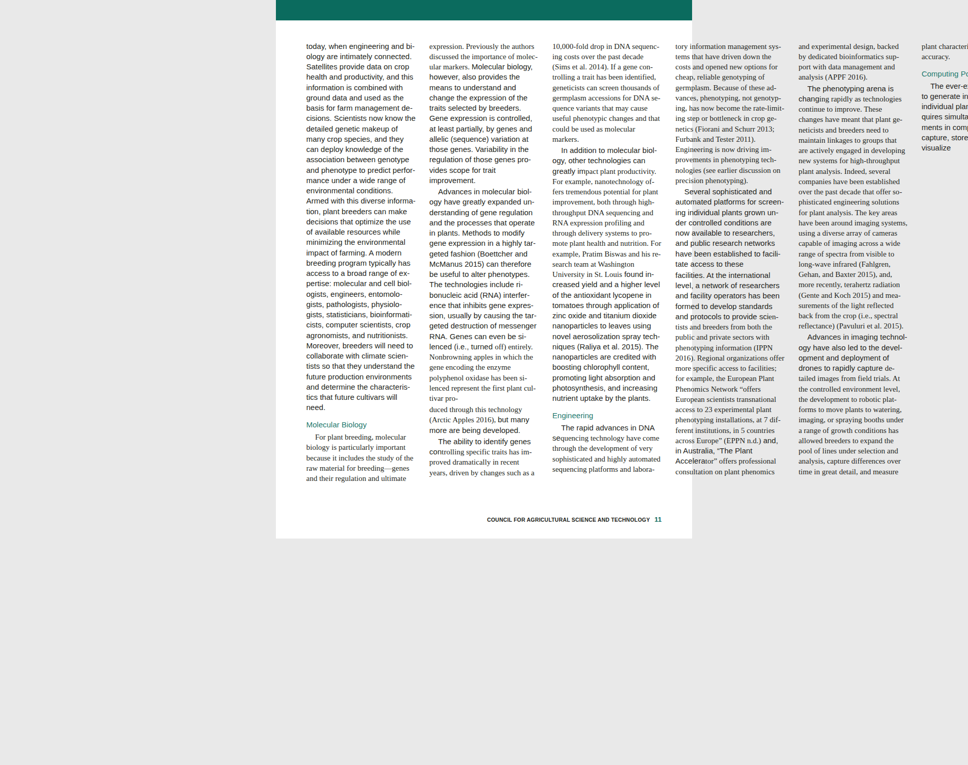today, when engineering and biology are intimately connected. Satellites provide data on crop health and productivity, and this information is combined with ground data and used as the basis for farm management decisions. Scientists now know the detailed genetic makeup of many crop species, and they can deploy knowledge of the association between genotype and phenotype to predict performance under a wide range of environmental conditions. Armed with this diverse information, plant breeders can make decisions that optimize the use of available resources while minimizing the environmental impact of farming. A modern breeding program typically has access to a broad range of expertise: molecular and cell biologists, engineers, entomologists, pathologists, physiologists, statisticians, bioinformaticists, computer scientists, crop agronomists, and nutritionists. Moreover, breeders will need to collaborate with climate scientists so that they understand the future production environments and determine the characteristics that future cultivars will need.
Molecular Biology
For plant breeding, molecular biology is particularly important because it includes the study of the raw material for breeding—genes and their regulation and ultimate expression. Previously the authors discussed the importance of molecular markers. Molecular biology, however, also provides the means to understand and change the expression of the traits selected by breeders. Gene expression is controlled, at least partially, by genes and allelic (sequence) variation at those genes. Variability in the regulation of those genes provides scope for trait improvement.
Advances in molecular biology have greatly expanded understanding of gene regulation and the processes that operate in plants. Methods to modify gene expression in a highly targeted fashion (Boettcher and McManus 2015) can therefore be useful to alter phenotypes. The technologies include ribonucleic acid (RNA) interference that inhibits gene expression, usually by causing the targeted destruction of messenger RNA. Genes can even be silenced (i.e., turned off) entirely. Nonbrowning apples in which the gene encoding the enzyme polyphenol oxidase has been silenced represent the first plant cultivar pro-
duced through this technology (Arctic Apples 2016), but many more are being developed.
The ability to identify genes controlling specific traits has improved dramatically in recent years, driven by changes such as a 10,000-fold drop in DNA sequencing costs over the past decade (Sims et al. 2014). If a gene controlling a trait has been identified, geneticists can screen thousands of germplasm accessions for DNA sequence variants that may cause useful phenotypic changes and that could be used as molecular markers.
In addition to molecular biology, other technologies can greatly impact plant productivity. For example, nanotechnology offers tremendous potential for plant improvement, both through high-throughput DNA sequencing and RNA expression profiling and through delivery systems to promote plant health and nutrition. For example, Pratim Biswas and his research team at Washington University in St. Louis found increased yield and a higher level of the antioxidant lycopene in tomatoes through application of zinc oxide and titanium dioxide nanoparticles to leaves using novel aerosolization spray techniques (Raliya et al. 2015). The nanoparticles are credited with boosting chlorophyll content, promoting light absorption and photosynthesis, and increasing nutrient uptake by the plants.
Engineering
The rapid advances in DNA sequencing technology have come through the development of very sophisticated and highly automated sequencing platforms and laboratory information management systems that have driven down the costs and opened new options for cheap, reliable genotyping of germplasm. Because of these advances, phenotyping, not genotyping, has now become the rate-limiting step or bottleneck in crop genetics (Fiorani and Schurr 2013; Furbank and Tester 2011). Engineering is now driving improvements in phenotyping technologies (see earlier discussion on precision phenotyping).
Several sophisticated and automated platforms for screening individual plants grown under controlled conditions are now available to researchers, and public research networks have been established to facilitate access to these
facilities. At the international level, a network of researchers and facility operators has been formed to develop standards and protocols to provide scientists and breeders from both the public and private sectors with phenotyping information (IPPN 2016). Regional organizations offer more specific access to facilities; for example, the European Plant Phenomics Network “offers European scientists transnational access to 23 experimental plant phenotyping installations, at 7 different institutions, in 5 countries across Europe” (EPPN n.d.) and, in Australia, “The Plant Accelerator” offers professional consultation on plant phenomics and experimental design, backed by dedicated bioinformatics support with data management and analysis (APPF 2016).
The phenotyping arena is changing rapidly as technologies continue to improve. These changes have meant that plant geneticists and breeders need to maintain linkages to groups that are actively engaged in developing new systems for high-throughput plant analysis. Indeed, several companies have been established over the past decade that offer sophisticated engineering solutions for plant analysis. The key areas have been around imaging systems, using a diverse array of cameras capable of imaging across a wide range of spectra from visible to long-wave infrared (Fahlgren, Gehan, and Baxter 2015), and, more recently, terahertz radiation (Gente and Koch 2015) and measurements of the light reflected back from the crop (i.e., spectral reflectance) (Pavuluri et al. 2015).
Advances in imaging technology have also led to the development and deployment of drones to rapidly capture detailed images from field trials. At the controlled environment level, the development to robotic platforms to move plants to watering, imaging, or spraying booths under a range of growth conditions has allowed breeders to expand the pool of lines under selection and analysis, capture differences over time in great detail, and measure plant characteristics with high accuracy.
Computing Power
The ever-expanding capacity to generate information about individual plants and crops requires simultaneous improvements in computing capacity to capture, store, analyze, and visualize
COUNCIL FOR AGRICULTURAL SCIENCE AND TECHNOLOGY 11